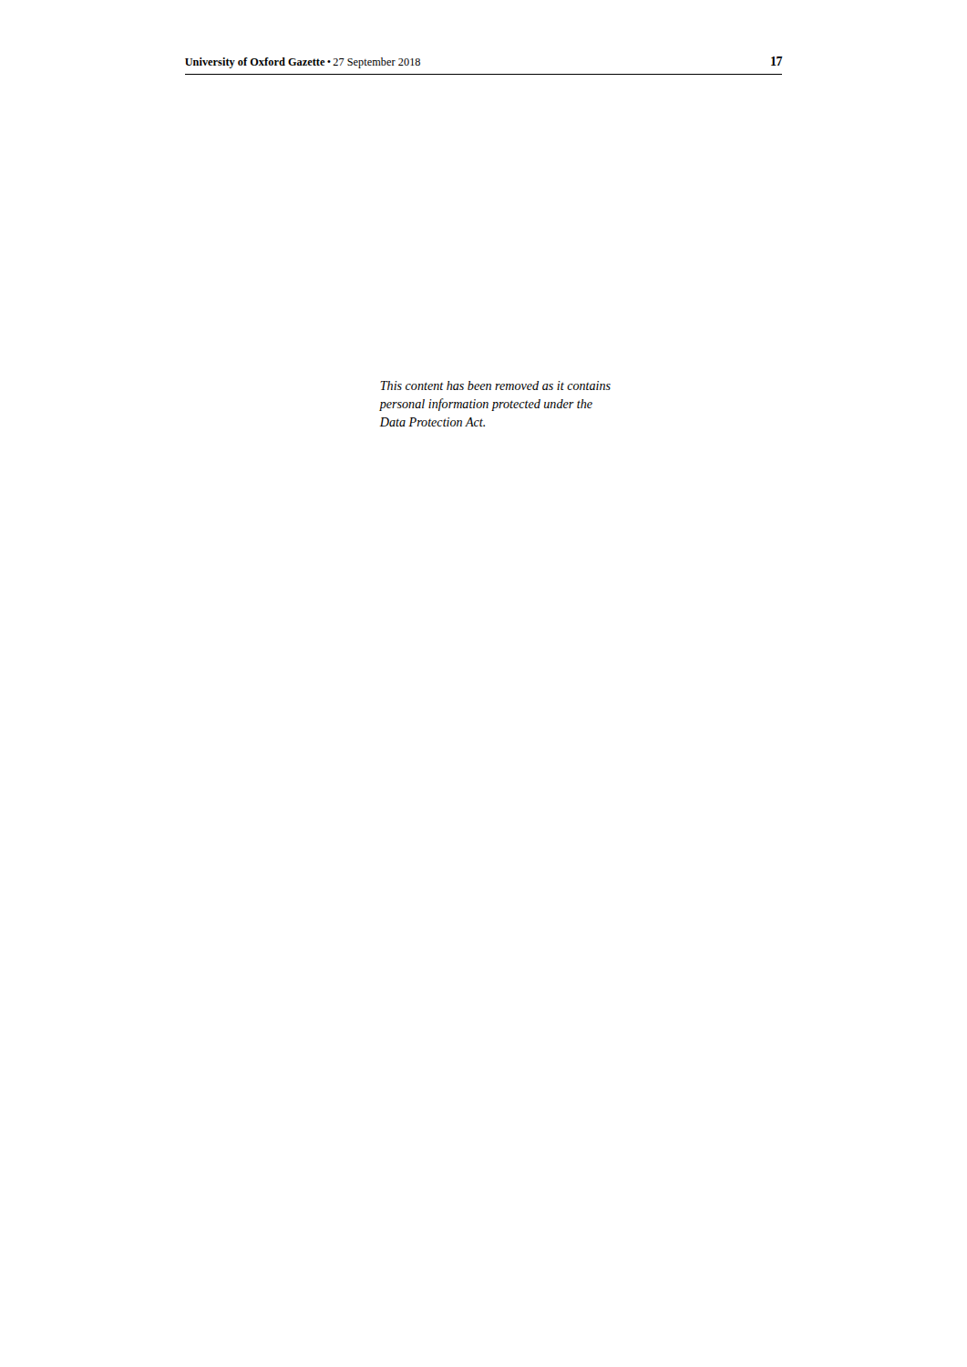University of Oxford Gazette•27 September 2018
17
This content has been removed as it contains personal information protected under the Data Protection Act.